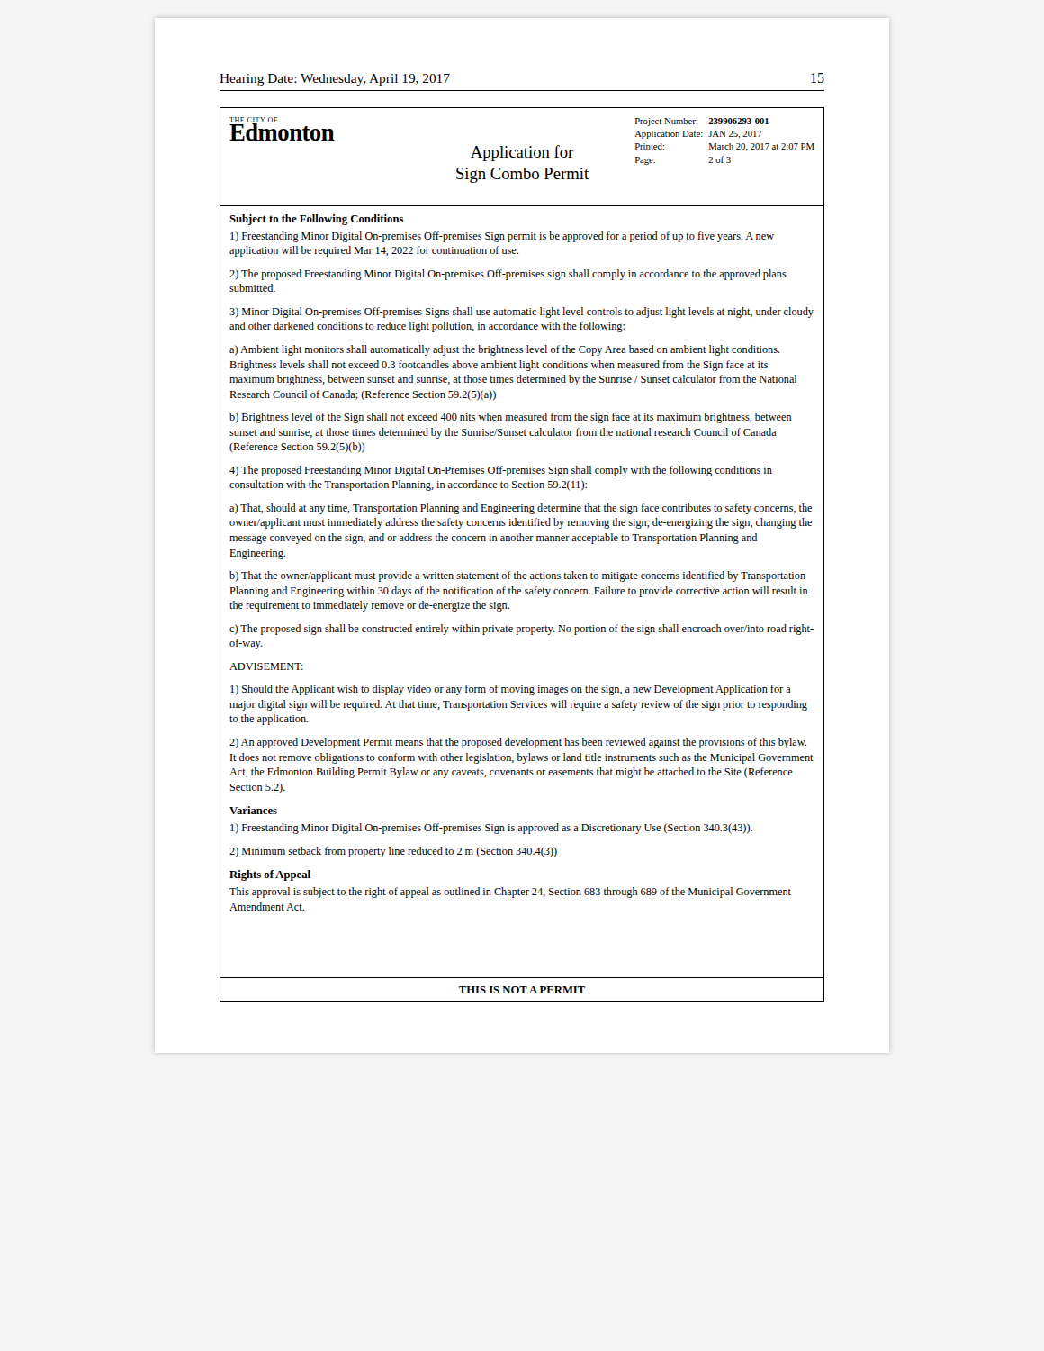Hearing Date: Wednesday, April 19, 2017
15
THE CITY OFEdmonton
| Project Number: | 239906293-001 |
| Application Date: | JAN 25, 2017 |
| Printed: | March 20, 2017 at 2:07 PM |
| Page: | 2 of 3 |
Application for
Sign Combo Permit
Subject to the Following Conditions
1) Freestanding Minor Digital On-premises Off-premises Sign permit is be approved for a period of up to five years. A new application will be required Mar 14, 2022 for continuation of use.
2) The proposed Freestanding Minor Digital On-premises Off-premises sign shall comply in accordance to the approved plans submitted.
3) Minor Digital On-premises Off-premises Signs shall use automatic light level controls to adjust light levels at night, under cloudy and other darkened conditions to reduce light pollution, in accordance with the following:
a) Ambient light monitors shall automatically adjust the brightness level of the Copy Area based on ambient light conditions. Brightness levels shall not exceed 0.3 footcandles above ambient light conditions when measured from the Sign face at its maximum brightness, between sunset and sunrise, at those times determined by the Sunrise / Sunset calculator from the National Research Council of Canada; (Reference Section 59.2(5)(a))
b) Brightness level of the Sign shall not exceed 400 nits when measured from the sign face at its maximum brightness, between sunset and sunrise, at those times determined by the Sunrise/Sunset calculator from the national research Council of Canada (Reference Section 59.2(5)(b))
4) The proposed Freestanding Minor Digital On-Premises Off-premises Sign shall comply with the following conditions in consultation with the Transportation Planning, in accordance to Section 59.2(11):
a) That, should at any time, Transportation Planning and Engineering determine that the sign face contributes to safety concerns, the owner/applicant must immediately address the safety concerns identified by removing the sign, de-energizing the sign, changing the message conveyed on the sign, and or address the concern in another manner acceptable to Transportation Planning and Engineering.
b) That the owner/applicant must provide a written statement of the actions taken to mitigate concerns identified by Transportation Planning and Engineering within 30 days of the notification of the safety concern. Failure to provide corrective action will result in the requirement to immediately remove or de-energize the sign.
c) The proposed sign shall be constructed entirely within private property. No portion of the sign shall encroach over/into road right-of-way.
ADVISEMENT:
1) Should the Applicant wish to display video or any form of moving images on the sign, a new Development Application for a major digital sign will be required. At that time, Transportation Services will require a safety review of the sign prior to responding to the application.
2) An approved Development Permit means that the proposed development has been reviewed against the provisions of this bylaw. It does not remove obligations to conform with other legislation, bylaws or land title instruments such as the Municipal Government Act, the Edmonton Building Permit Bylaw or any caveats, covenants or easements that might be attached to the Site (Reference Section 5.2).
Variances
1) Freestanding Minor Digital On-premises Off-premises Sign is approved as a Discretionary Use (Section 340.3(43)).
2) Minimum setback from property line reduced to 2 m (Section 340.4(3))
Rights of Appeal
This approval is subject to the right of appeal as outlined in Chapter 24, Section 683 through 689 of the Municipal Government Amendment Act.
THIS IS NOT A PERMIT